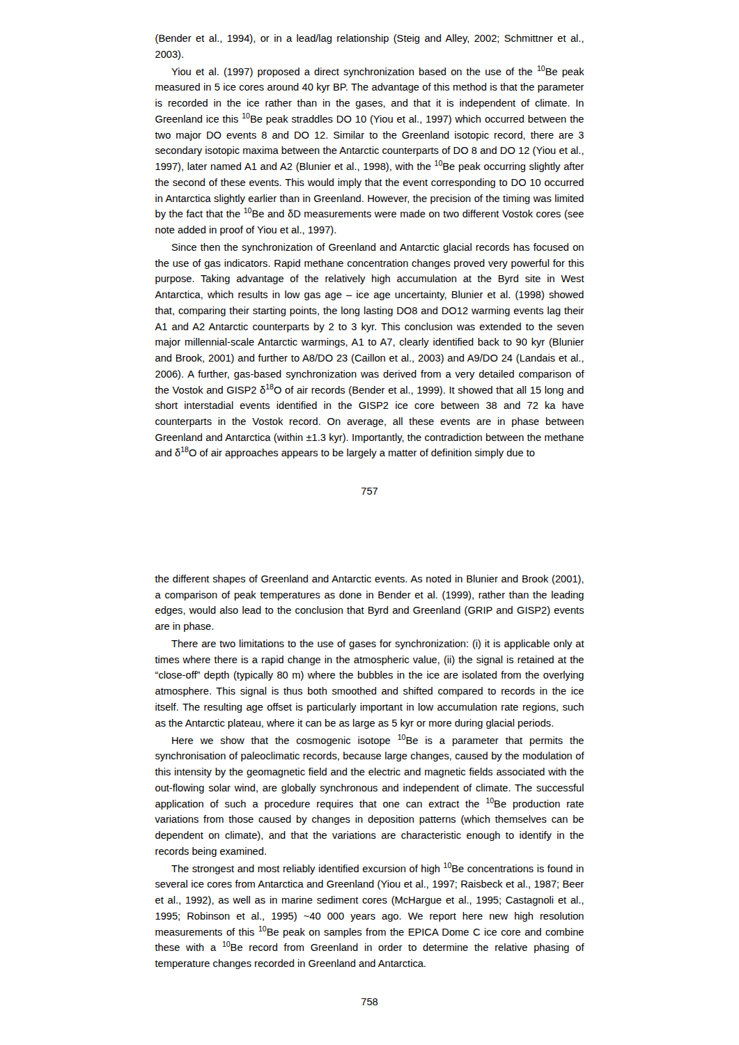(Bender et al., 1994), or in a lead/lag relationship (Steig and Alley, 2002; Schmittner et al., 2003).
Yiou et al. (1997) proposed a direct synchronization based on the use of the 10Be peak measured in 5 ice cores around 40 kyr BP. The advantage of this method is that the parameter is recorded in the ice rather than in the gases, and that it is independent of climate. In Greenland ice this 10Be peak straddles DO 10 (Yiou et al., 1997) which occurred between the two major DO events 8 and DO 12. Similar to the Greenland isotopic record, there are 3 secondary isotopic maxima between the Antarctic counterparts of DO 8 and DO 12 (Yiou et al., 1997), later named A1 and A2 (Blunier et al., 1998), with the 10Be peak occurring slightly after the second of these events. This would imply that the event corresponding to DO 10 occurred in Antarctica slightly earlier than in Greenland. However, the precision of the timing was limited by the fact that the 10Be and δD measurements were made on two different Vostok cores (see note added in proof of Yiou et al., 1997).
Since then the synchronization of Greenland and Antarctic glacial records has focused on the use of gas indicators. Rapid methane concentration changes proved very powerful for this purpose. Taking advantage of the relatively high accumulation at the Byrd site in West Antarctica, which results in low gas age – ice age uncertainty, Blunier et al. (1998) showed that, comparing their starting points, the long lasting DO8 and DO12 warming events lag their A1 and A2 Antarctic counterparts by 2 to 3 kyr. This conclusion was extended to the seven major millennial-scale Antarctic warmings, A1 to A7, clearly identified back to 90 kyr (Blunier and Brook, 2001) and further to A8/DO 23 (Caillon et al., 2003) and A9/DO 24 (Landais et al., 2006). A further, gas-based synchronization was derived from a very detailed comparison of the Vostok and GISP2 δ18O of air records (Bender et al., 1999). It showed that all 15 long and short interstadial events identified in the GISP2 ice core between 38 and 72 ka have counterparts in the Vostok record. On average, all these events are in phase between Greenland and Antarctica (within ±1.3 kyr). Importantly, the contradiction between the methane and δ18O of air approaches appears to be largely a matter of definition simply due to
757
the different shapes of Greenland and Antarctic events. As noted in Blunier and Brook (2001), a comparison of peak temperatures as done in Bender et al. (1999), rather than the leading edges, would also lead to the conclusion that Byrd and Greenland (GRIP and GISP2) events are in phase.
There are two limitations to the use of gases for synchronization: (i) it is applicable only at times where there is a rapid change in the atmospheric value, (ii) the signal is retained at the “close-off” depth (typically 80 m) where the bubbles in the ice are isolated from the overlying atmosphere. This signal is thus both smoothed and shifted compared to records in the ice itself. The resulting age offset is particularly important in low accumulation rate regions, such as the Antarctic plateau, where it can be as large as 5 kyr or more during glacial periods.
Here we show that the cosmogenic isotope 10Be is a parameter that permits the synchronisation of paleoclimatic records, because large changes, caused by the modulation of this intensity by the geomagnetic field and the electric and magnetic fields associated with the out-flowing solar wind, are globally synchronous and independent of climate. The successful application of such a procedure requires that one can extract the 10Be production rate variations from those caused by changes in deposition patterns (which themselves can be dependent on climate), and that the variations are characteristic enough to identify in the records being examined.
The strongest and most reliably identified excursion of high 10Be concentrations is found in several ice cores from Antarctica and Greenland (Yiou et al., 1997; Raisbeck et al., 1987; Beer et al., 1992), as well as in marine sediment cores (McHargue et al., 1995; Castagnoli et al., 1995; Robinson et al., 1995) ~40 000 years ago. We report here new high resolution measurements of this 10Be peak on samples from the EPICA Dome C ice core and combine these with a 10Be record from Greenland in order to determine the relative phasing of temperature changes recorded in Greenland and Antarctica.
758